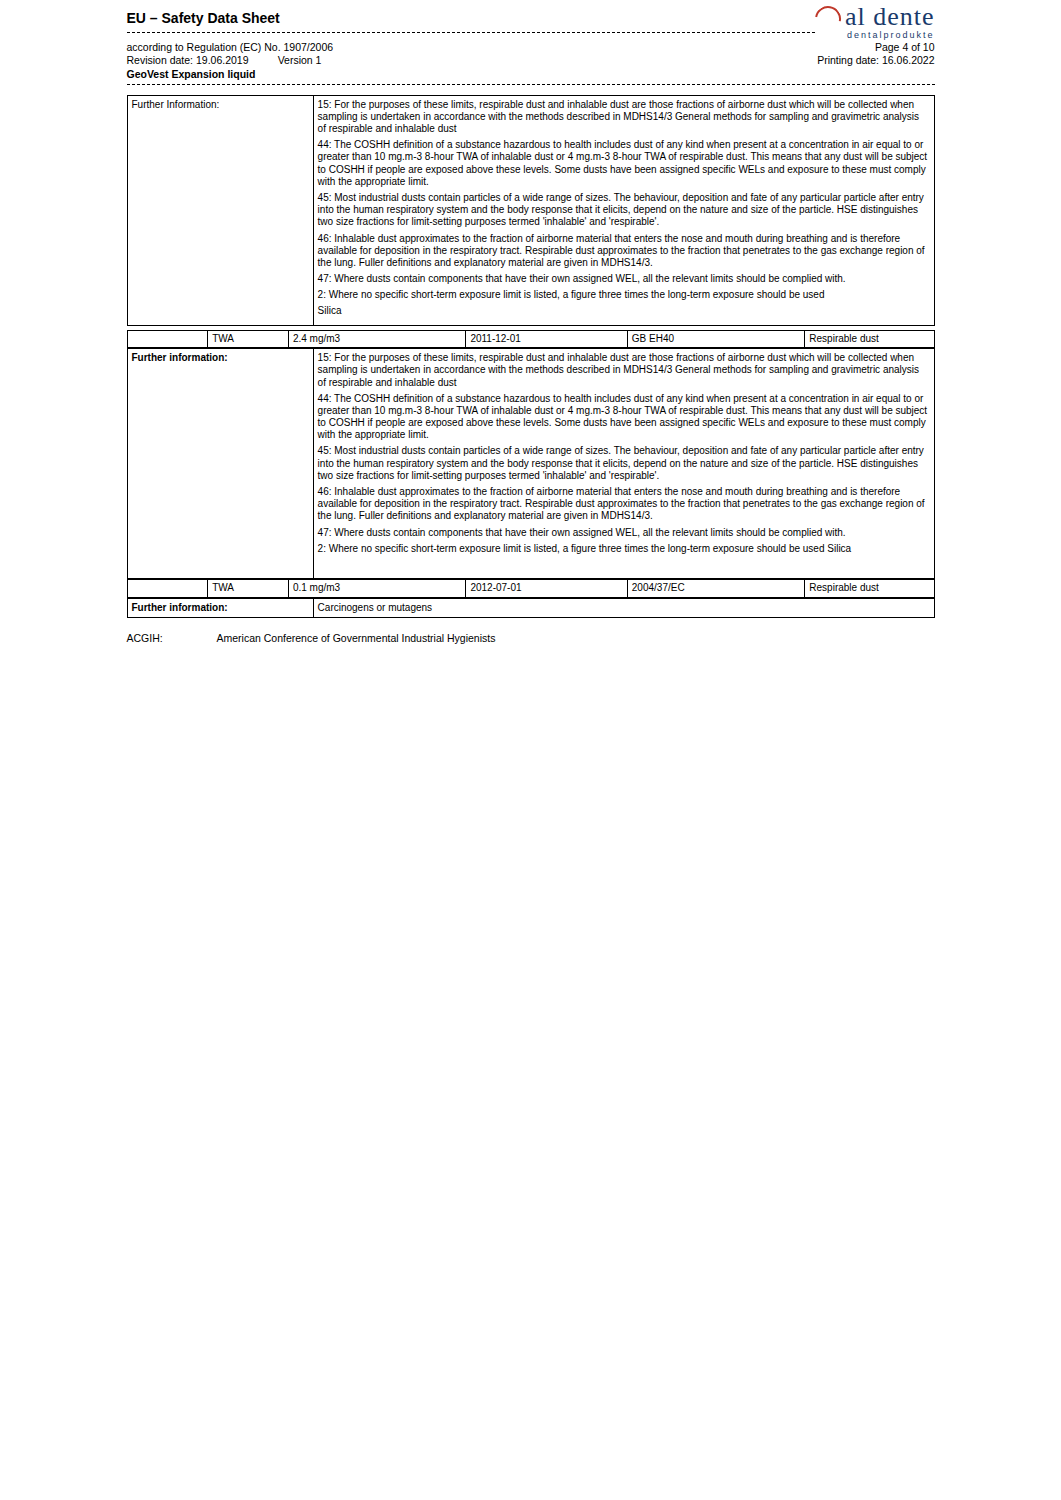al dente
dentalprodukte
EU – Safety Data Sheet
| according to Regulation (EC) No. 1907/2006 | Page 4 of 10 |
| Revision date: 19.06.2019 Version 1 | Printing date: 16.06.2022 |
| GeoVest Expansion liquid |
| Further Information: | 15: For the purposes of these limits, respirable dust and inhalable dust are those fractions of airborne dust which will be collected when sampling is undertaken in accordance with the methods described in MDHS14/3 General methods for sampling and gravimetric analysis of respirable and inhalable dust 44: The COSHH definition of a substance hazardous to health includes dust of any kind when present at a concentration in air equal to or greater than 10 mg.m-3 8-hour TWA of inhalable dust or 4 mg.m-3 8-hour TWA of respirable dust. This means that any dust will be subject to COSHH if people are exposed above these levels. Some dusts have been assigned specific WELs and exposure to these must comply with the appropriate limit. 45: Most industrial dusts contain particles of a wide range of sizes. The behaviour, deposition and fate of any particular particle after entry into the human respiratory system and the body response that it elicits, depend on the nature and size of the particle. HSE distinguishes two size fractions for limit-setting purposes termed 'inhalable' and 'respirable'. 46: Inhalable dust approximates to the fraction of airborne material that enters the nose and mouth during breathing and is therefore available for deposition in the respiratory tract. Respirable dust approximates to the fraction that penetrates to the gas exchange region of the lung. Fuller definitions and explanatory material are given in MDHS14/3. 47: Where dusts contain components that have their own assigned WEL, all the relevant limits should be complied with. 2: Where no specific short-term exposure limit is listed, a figure three times the long-term exposure should be used Silica |
| | TWA | 2.4 mg/m3 | 2011-12-01 | GB EH40 | Respirable dust |
| Further information: | 15: For the purposes of these limits, respirable dust and inhalable dust are those fractions of airborne dust which will be collected when sampling is undertaken in accordance with the methods described in MDHS14/3 General methods for sampling and gravimetric analysis of respirable and inhalable dust 44: The COSHH definition of a substance hazardous to health includes dust of any kind when present at a concentration in air equal to or greater than 10 mg.m-3 8-hour TWA of inhalable dust or 4 mg.m-3 8-hour TWA of respirable dust. This means that any dust will be subject to COSHH if people are exposed above these levels. Some dusts have been assigned specific WELs and exposure to these must comply with the appropriate limit. 45: Most industrial dusts contain particles of a wide range of sizes. The behaviour, deposition and fate of any particular particle after entry into the human respiratory system and the body response that it elicits, depend on the nature and size of the particle. HSE distinguishes two size fractions for limit-setting purposes termed 'inhalable' and 'respirable'. 46: Inhalable dust approximates to the fraction of airborne material that enters the nose and mouth during breathing and is therefore available for deposition in the respiratory tract. Respirable dust approximates to the fraction that penetrates to the gas exchange region of the lung. Fuller definitions and explanatory material are given in MDHS14/3. 47: Where dusts contain components that have their own assigned WEL, all the relevant limits should be complied with. 2: Where no specific short-term exposure limit is listed, a figure three times the long-term exposure should be used Silica |
| | TWA | 0.1 mg/m3 | 2012-07-01 | 2004/37/EC | Respirable dust |
| Further information: | Carcinogens or mutagens |
ACGIH: American Conference of Governmental Industrial Hygienists